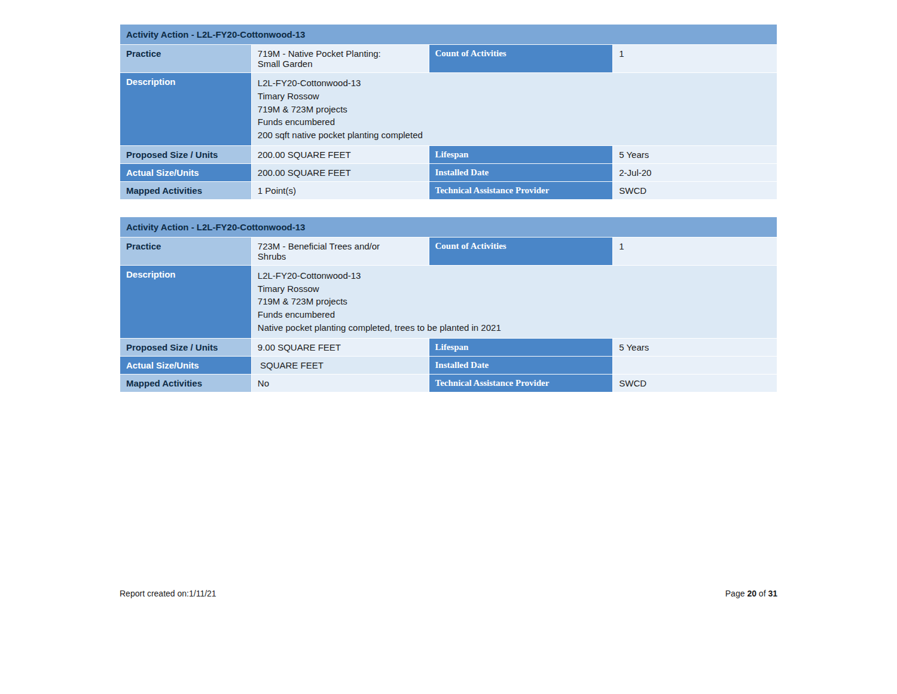| Activity Action - L2L-FY20-Cottonwood-13 |
| Practice | 719M - Native Pocket Planting: Small Garden | Count of Activities | 1 |
| Description | L2L-FY20-Cottonwood-13 Timary Rossow 719M & 723M projects Funds encumbered 200 sqft native pocket planting completed |
| Proposed Size / Units | 200.00 SQUARE FEET | Lifespan | 5 Years |
| Actual Size/Units | 200.00 SQUARE FEET | Installed Date | 2-Jul-20 |
| Mapped Activities | 1 Point(s) | Technical Assistance Provider | SWCD |
| Activity Action - L2L-FY20-Cottonwood-13 |
| Practice | 723M - Beneficial Trees and/or Shrubs | Count of Activities | 1 |
| Description | L2L-FY20-Cottonwood-13 Timary Rossow 719M & 723M projects Funds encumbered Native pocket planting completed, trees to be planted in 2021 |
| Proposed Size / Units | 9.00 SQUARE FEET | Lifespan | 5 Years |
| Actual Size/Units | SQUARE FEET | Installed Date | |
| Mapped Activities | No | Technical Assistance Provider | SWCD |
Report created on:1/11/21
Page 20 of 31